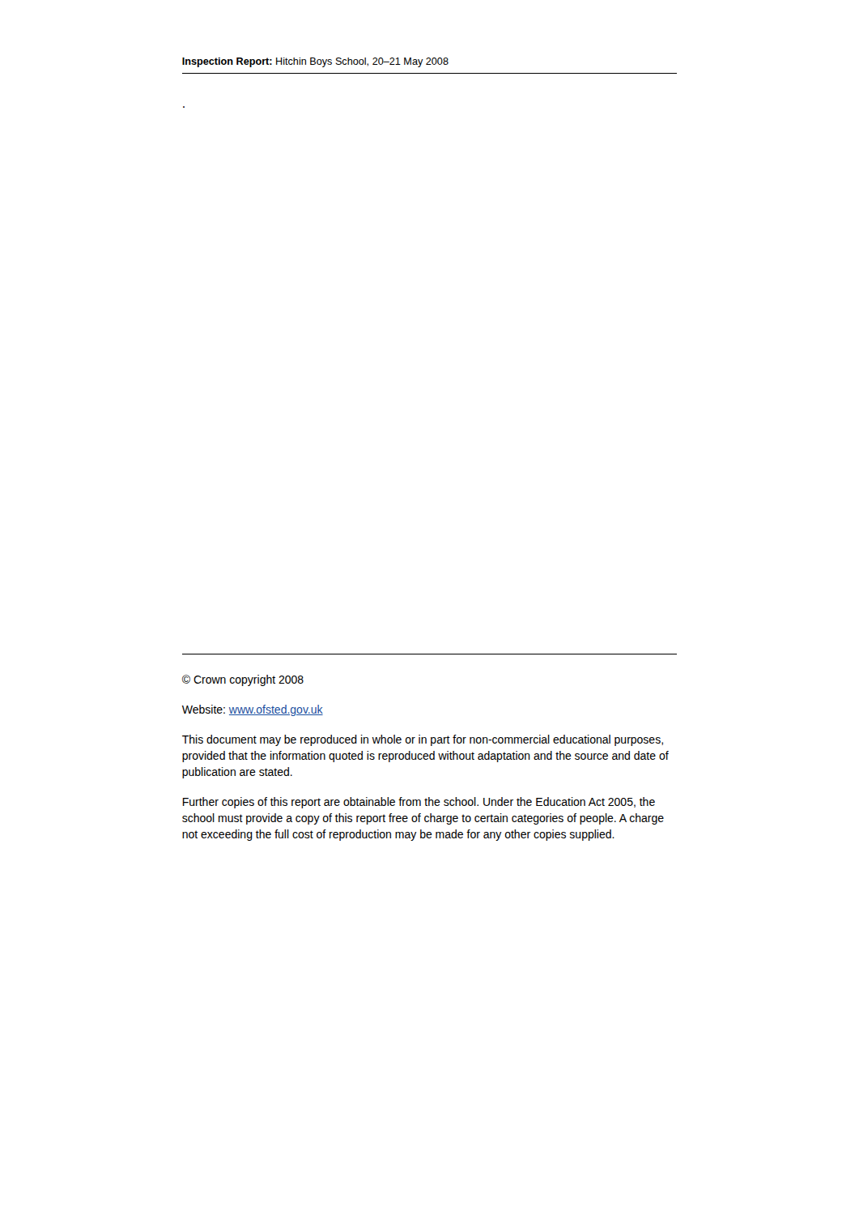Inspection Report: Hitchin Boys School, 20–21 May 2008
.
© Crown copyright 2008
Website: www.ofsted.gov.uk
This document may be reproduced in whole or in part for non-commercial educational purposes, provided that the information quoted is reproduced without adaptation and the source and date of publication are stated.
Further copies of this report are obtainable from the school. Under the Education Act 2005, the school must provide a copy of this report free of charge to certain categories of people. A charge not exceeding the full cost of reproduction may be made for any other copies supplied.